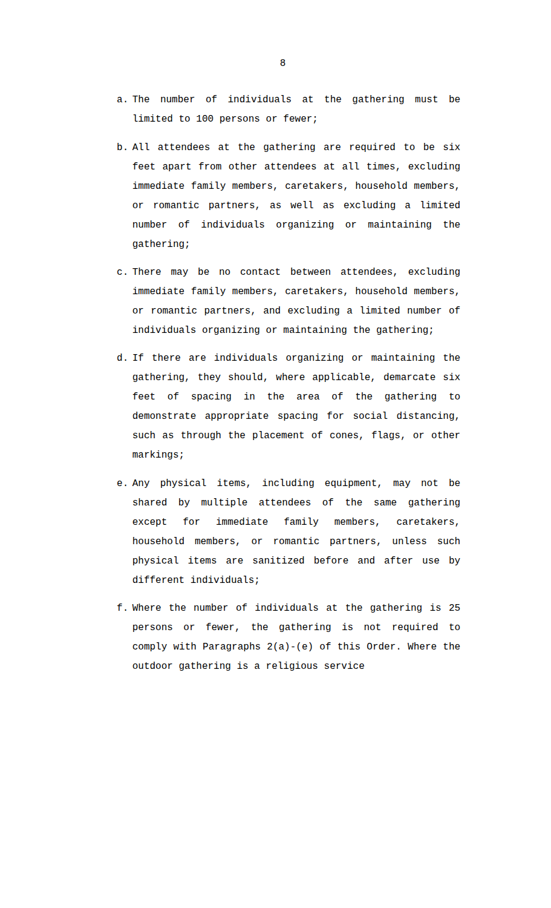8
a. The number of individuals at the gathering must be limited to 100 persons or fewer;
b. All attendees at the gathering are required to be six feet apart from other attendees at all times, excluding immediate family members, caretakers, household members, or romantic partners, as well as excluding a limited number of individuals organizing or maintaining the gathering;
c. There may be no contact between attendees, excluding immediate family members, caretakers, household members, or romantic partners, and excluding a limited number of individuals organizing or maintaining the gathering;
d. If there are individuals organizing or maintaining the gathering, they should, where applicable, demarcate six feet of spacing in the area of the gathering to demonstrate appropriate spacing for social distancing, such as through the placement of cones, flags, or other markings;
e. Any physical items, including equipment, may not be shared by multiple attendees of the same gathering except for immediate family members, caretakers, household members, or romantic partners, unless such physical items are sanitized before and after use by different individuals;
f. Where the number of individuals at the gathering is 25 persons or fewer, the gathering is not required to comply with Paragraphs 2(a)-(e) of this Order. Where the outdoor gathering is a religious service